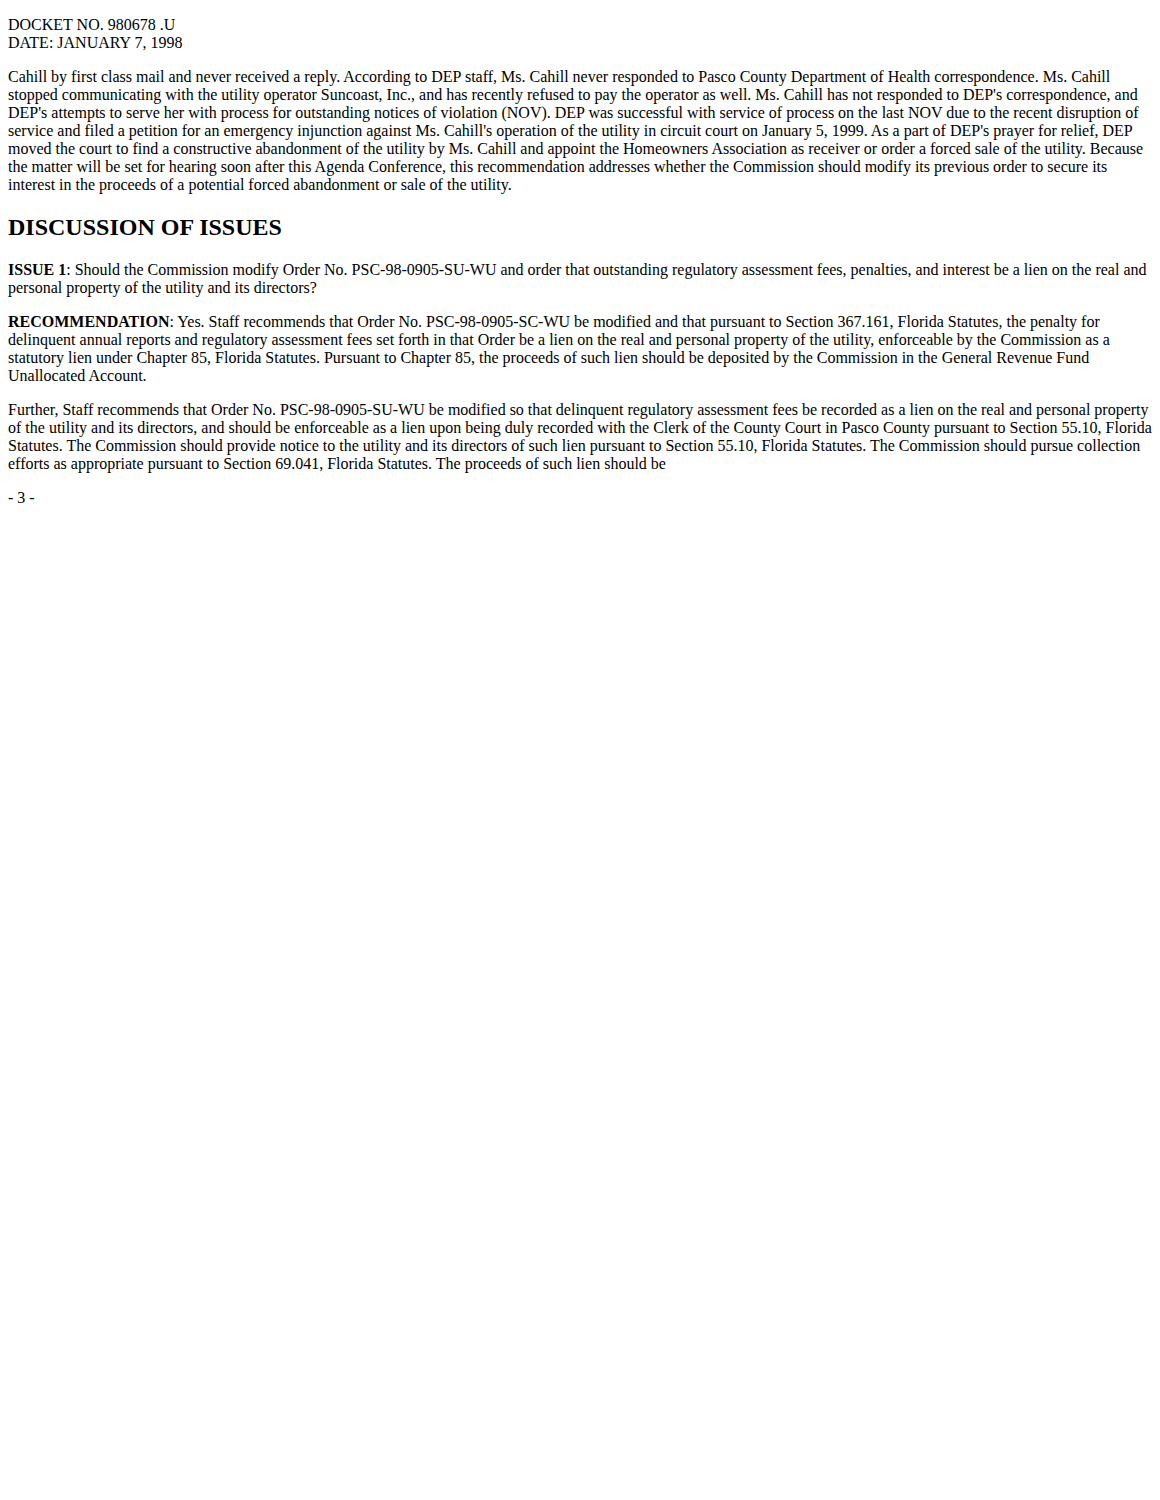DOCKET NO. 980678 .U
DATE: JANUARY 7, 1998
Cahill by first class mail and never received a reply. According to DEP staff, Ms. Cahill never responded to Pasco County Department of Health correspondence. Ms. Cahill stopped communicating with the utility operator Suncoast, Inc., and has recently refused to pay the operator as well. Ms. Cahill has not responded to DEP's correspondence, and DEP's attempts to serve her with process for outstanding notices of violation (NOV). DEP was successful with service of process on the last NOV due to the recent disruption of service and filed a petition for an emergency injunction against Ms. Cahill's operation of the utility in circuit court on January 5, 1999. As a part of DEP's prayer for relief, DEP moved the court to find a constructive abandonment of the utility by Ms. Cahill and appoint the Homeowners Association as receiver or order a forced sale of the utility. Because the matter will be set for hearing soon after this Agenda Conference, this recommendation addresses whether the Commission should modify its previous order to secure its interest in the proceeds of a potential forced abandonment or sale of the utility.
DISCUSSION OF ISSUES
ISSUE 1: Should the Commission modify Order No. PSC-98-0905-SU-WU and order that outstanding regulatory assessment fees, penalties, and interest be a lien on the real and personal property of the utility and its directors?
RECOMMENDATION: Yes. Staff recommends that Order No. PSC-98-0905-SC-WU be modified and that pursuant to Section 367.161, Florida Statutes, the penalty for delinquent annual reports and regulatory assessment fees set forth in that Order be a lien on the real and personal property of the utility, enforceable by the Commission as a statutory lien under Chapter 85, Florida Statutes. Pursuant to Chapter 85, the proceeds of such lien should be deposited by the Commission in the General Revenue Fund Unallocated Account.
Further, Staff recommends that Order No. PSC-98-0905-SU-WU be modified so that delinquent regulatory assessment fees be recorded as a lien on the real and personal property of the utility and its directors, and should be enforceable as a lien upon being duly recorded with the Clerk of the County Court in Pasco County pursuant to Section 55.10, Florida Statutes. The Commission should provide notice to the utility and its directors of such lien pursuant to Section 55.10, Florida Statutes. The Commission should pursue collection efforts as appropriate pursuant to Section 69.041, Florida Statutes. The proceeds of such lien should be
- 3 -